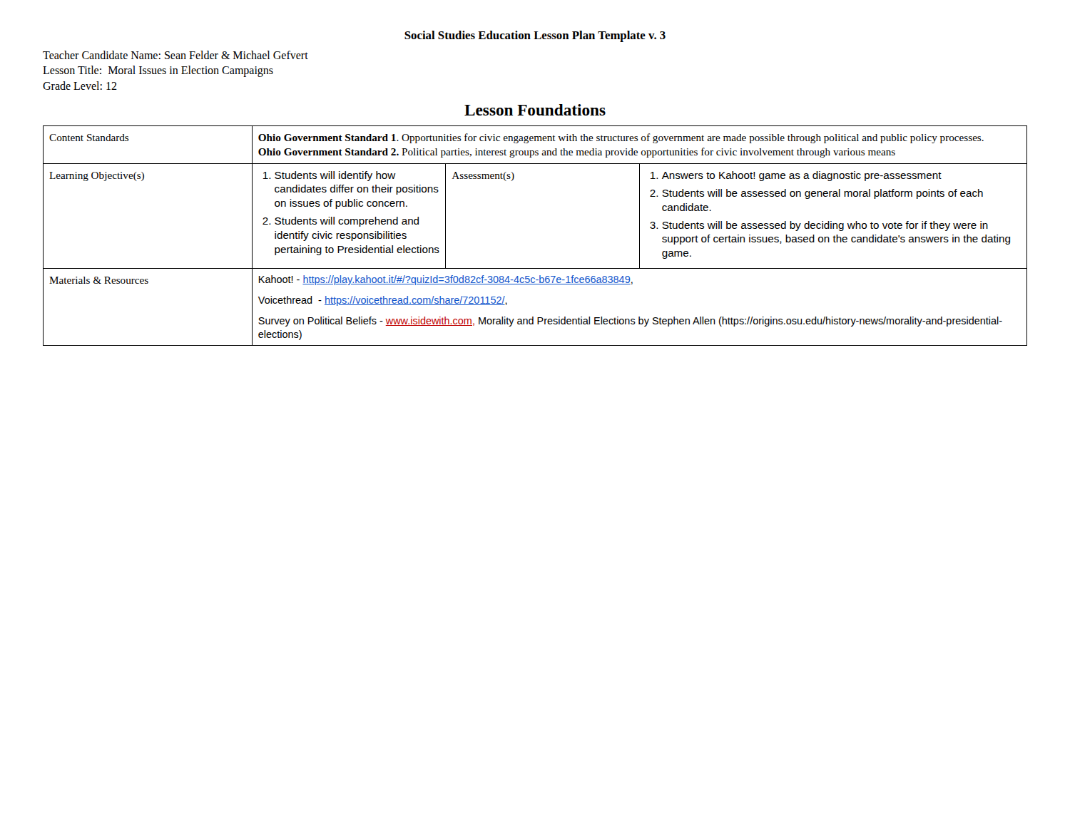Social Studies Education Lesson Plan Template v. 3
Teacher Candidate Name: Sean Felder & Michael Gefvert
Lesson Title: Moral Issues in Election Campaigns
Grade Level: 12
Lesson Foundations
| Content Standards | Ohio Government Standard 1 . Opportunities for civic engagement with the structures of government are made possible through political and public policy processes. Ohio Government Standard 2. Political parties, interest groups and the media provide opportunities for civic involvement through various means |
| Learning Objective(s) | Students will identify how candidates differ on their positions on issues of public concern. Students will comprehend and identify civic responsibilities pertaining to Presidential elections | Assessment(s) | Answers to Kahoot! game as a diagnostic pre-assessment Students will be assessed on general moral platform points of each candidate. Students will be assessed by deciding who to vote for if they were in support of certain issues, based on the candidate's answers in the dating game. |
| Materials & Resources | Kahoot! - https://play.kahoot.it/#/?quizId=3f0d82cf-3084-4c5c-b67e-1fce66a83849 , Voicethread - https://voicethread.com/share/7201152/ , Survey on Political Beliefs - www.isidewith.com, Morality and Presidential Elections by Stephen Allen (https://origins.osu.edu/history-news/morality-and-presidential-elections) |